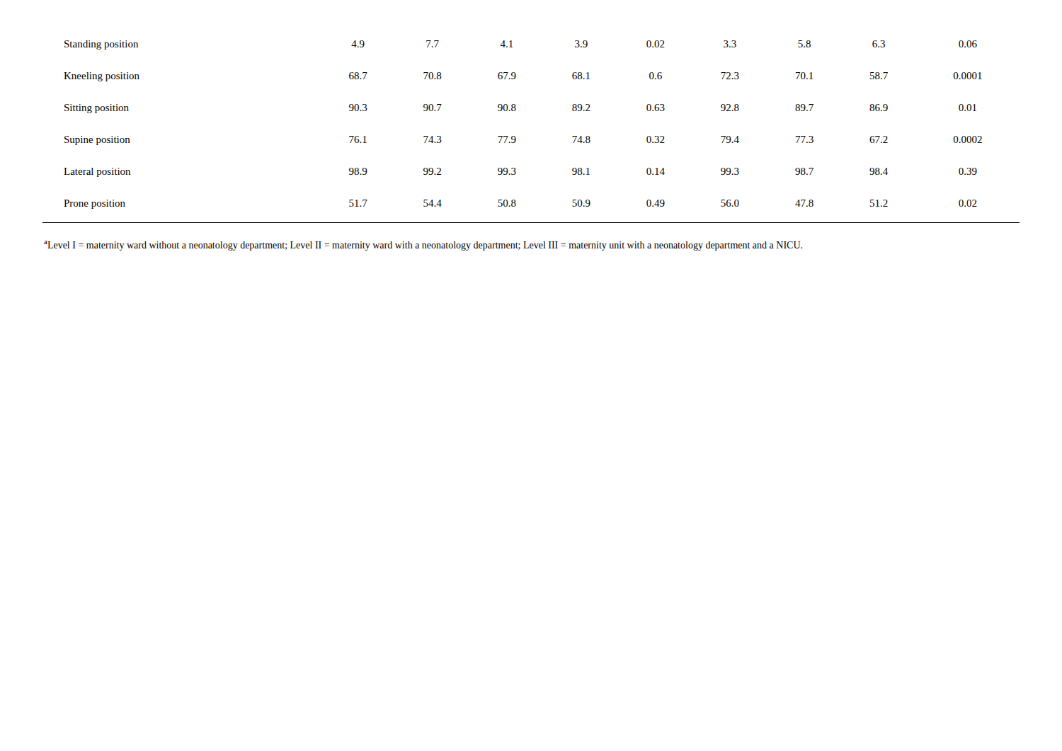| Standing position | 4.9 | 7.7 | 4.1 | 3.9 | 0.02 | 3.3 | 5.8 | 6.3 | 0.06 |
| Kneeling position | 68.7 | 70.8 | 67.9 | 68.1 | 0.6 | 72.3 | 70.1 | 58.7 | 0.0001 |
| Sitting position | 90.3 | 90.7 | 90.8 | 89.2 | 0.63 | 92.8 | 89.7 | 86.9 | 0.01 |
| Supine position | 76.1 | 74.3 | 77.9 | 74.8 | 0.32 | 79.4 | 77.3 | 67.2 | 0.0002 |
| Lateral position | 98.9 | 99.2 | 99.3 | 98.1 | 0.14 | 99.3 | 98.7 | 98.4 | 0.39 |
| Prone position | 51.7 | 54.4 | 50.8 | 50.9 | 0.49 | 56.0 | 47.8 | 51.2 | 0.02 |
aLevel I = maternity ward without a neonatology department; Level II = maternity ward with a neonatology department; Level III = maternity unit with a neonatology department and a NICU.